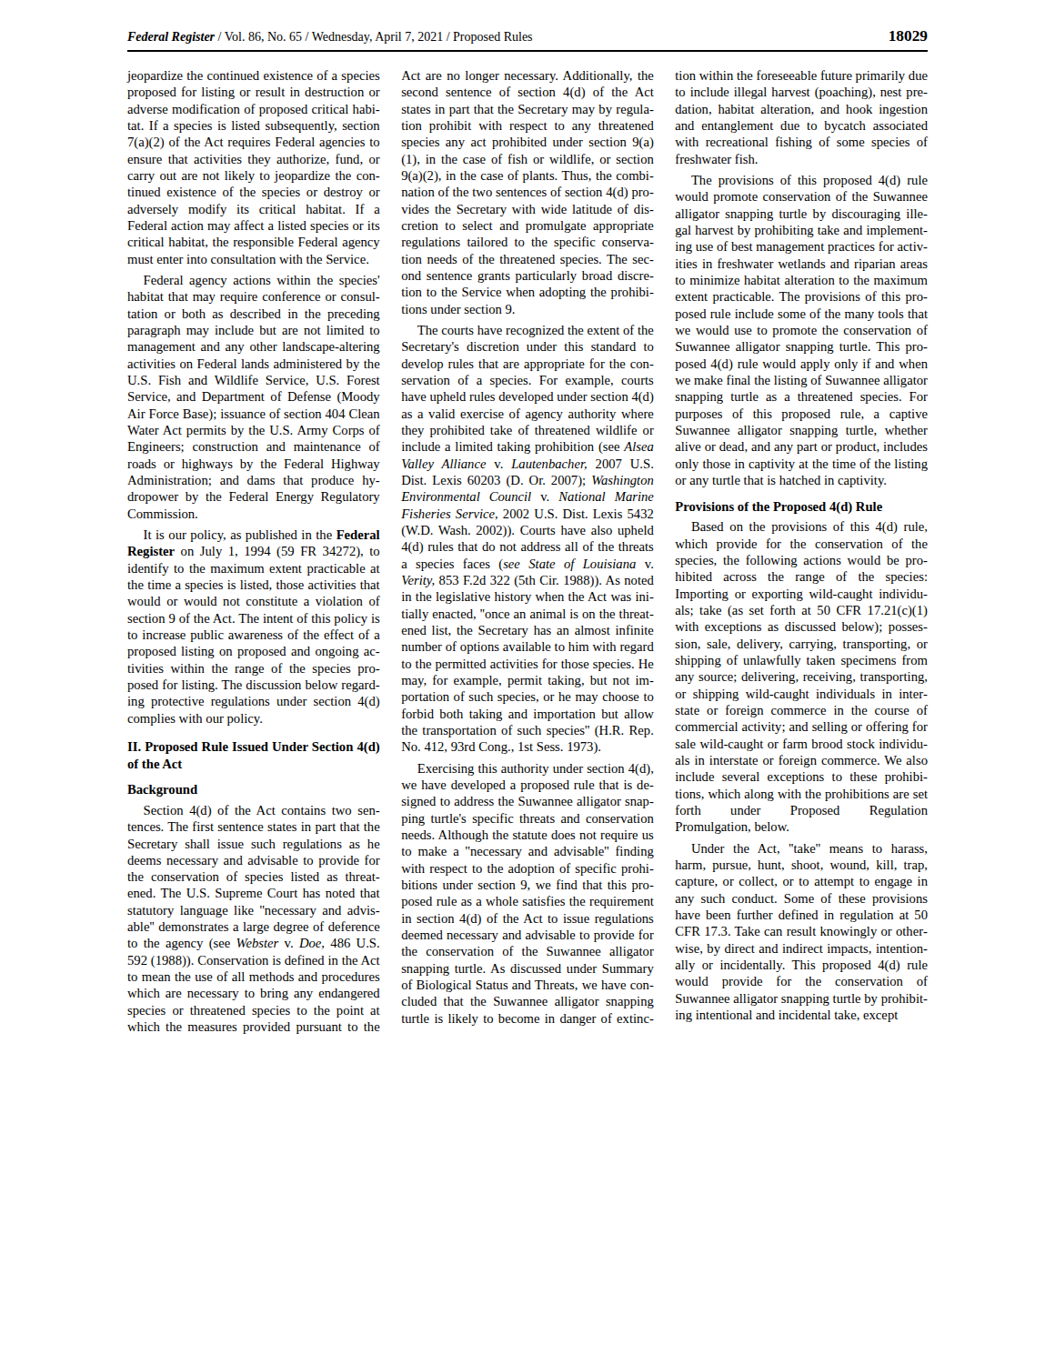Federal Register / Vol. 86, No. 65 / Wednesday, April 7, 2021 / Proposed Rules
18029
jeopardize the continued existence of a species proposed for listing or result in destruction or adverse modification of proposed critical habitat. If a species is listed subsequently, section 7(a)(2) of the Act requires Federal agencies to ensure that activities they authorize, fund, or carry out are not likely to jeopardize the continued existence of the species or destroy or adversely modify its critical habitat. If a Federal action may affect a listed species or its critical habitat, the responsible Federal agency must enter into consultation with the Service.
Federal agency actions within the species' habitat that may require conference or consultation or both as described in the preceding paragraph may include but are not limited to management and any other landscape-altering activities on Federal lands administered by the U.S. Fish and Wildlife Service, U.S. Forest Service, and Department of Defense (Moody Air Force Base); issuance of section 404 Clean Water Act permits by the U.S. Army Corps of Engineers; construction and maintenance of roads or highways by the Federal Highway Administration; and dams that produce hydropower by the Federal Energy Regulatory Commission.
It is our policy, as published in the Federal Register on July 1, 1994 (59 FR 34272), to identify to the maximum extent practicable at the time a species is listed, those activities that would or would not constitute a violation of section 9 of the Act. The intent of this policy is to increase public awareness of the effect of a proposed listing on proposed and ongoing activities within the range of the species proposed for listing. The discussion below regarding protective regulations under section 4(d) complies with our policy.
II. Proposed Rule Issued Under Section 4(d) of the Act
Background
Section 4(d) of the Act contains two sentences. The first sentence states in part that the Secretary shall issue such regulations as he deems necessary and advisable to provide for the conservation of species listed as threatened. The U.S. Supreme Court has noted that statutory language like ''necessary and advisable'' demonstrates a large degree of deference to the agency (see Webster v. Doe, 486 U.S. 592 (1988)). Conservation is defined in the Act to mean the use of all methods and procedures which are necessary to bring any endangered species or threatened species to the point at which the measures provided pursuant to the Act are no longer necessary. Additionally, the second sentence of section 4(d) of the Act states in part that the Secretary may by regulation prohibit with respect to any threatened species any act prohibited under section 9(a)(1), in the case of fish or wildlife, or section 9(a)(2), in the case of plants. Thus, the combination of the two sentences of section 4(d) provides the Secretary with wide latitude of discretion to select and promulgate appropriate regulations tailored to the specific conservation needs of the threatened species. The second sentence grants particularly broad discretion to the Service when adopting the prohibitions under section 9.
The courts have recognized the extent of the Secretary's discretion under this standard to develop rules that are appropriate for the conservation of a species. For example, courts have upheld rules developed under section 4(d) as a valid exercise of agency authority where they prohibited take of threatened wildlife or include a limited taking prohibition (see Alsea Valley Alliance v. Lautenbacher, 2007 U.S. Dist. Lexis 60203 (D. Or. 2007); Washington Environmental Council v. National Marine Fisheries Service, 2002 U.S. Dist. Lexis 5432 (W.D. Wash. 2002)). Courts have also upheld 4(d) rules that do not address all of the threats a species faces (see State of Louisiana v. Verity, 853 F.2d 322 (5th Cir. 1988)). As noted in the legislative history when the Act was initially enacted, ''once an animal is on the threatened list, the Secretary has an almost infinite number of options available to him with regard to the permitted activities for those species. He may, for example, permit taking, but not importation of such species, or he may choose to forbid both taking and importation but allow the transportation of such species'' (H.R. Rep. No. 412, 93rd Cong., 1st Sess. 1973).
Exercising this authority under section 4(d), we have developed a proposed rule that is designed to address the Suwannee alligator snapping turtle's specific threats and conservation needs. Although the statute does not require us to make a ''necessary and advisable'' finding with respect to the adoption of specific prohibitions under section 9, we find that this proposed rule as a whole satisfies the requirement in section 4(d) of the Act to issue regulations deemed necessary and advisable to provide for the conservation of the Suwannee alligator snapping turtle. As discussed under Summary of Biological Status and Threats, we have concluded that the Suwannee alligator snapping turtle is likely to become in danger of extinction within the foreseeable future primarily due to include illegal harvest (poaching), nest predation, habitat alteration, and hook ingestion and entanglement due to bycatch associated with recreational fishing of some species of freshwater fish.
The provisions of this proposed 4(d) rule would promote conservation of the Suwannee alligator snapping turtle by discouraging illegal harvest by prohibiting take and implementing use of best management practices for activities in freshwater wetlands and riparian areas to minimize habitat alteration to the maximum extent practicable. The provisions of this proposed rule include some of the many tools that we would use to promote the conservation of Suwannee alligator snapping turtle. This proposed 4(d) rule would apply only if and when we make final the listing of Suwannee alligator snapping turtle as a threatened species. For purposes of this proposed rule, a captive Suwannee alligator snapping turtle, whether alive or dead, and any part or product, includes only those in captivity at the time of the listing or any turtle that is hatched in captivity.
Provisions of the Proposed 4(d) Rule
Based on the provisions of this 4(d) rule, which provide for the conservation of the species, the following actions would be prohibited across the range of the species: Importing or exporting wild-caught individuals; take (as set forth at 50 CFR 17.21(c)(1) with exceptions as discussed below); possession, sale, delivery, carrying, transporting, or shipping of unlawfully taken specimens from any source; delivering, receiving, transporting, or shipping wild-caught individuals in interstate or foreign commerce in the course of commercial activity; and selling or offering for sale wild-caught or farm brood stock individuals in interstate or foreign commerce. We also include several exceptions to these prohibitions, which along with the prohibitions are set forth under Proposed Regulation Promulgation, below.
Under the Act, ''take'' means to harass, harm, pursue, hunt, shoot, wound, kill, trap, capture, or collect, or to attempt to engage in any such conduct. Some of these provisions have been further defined in regulation at 50 CFR 17.3. Take can result knowingly or otherwise, by direct and indirect impacts, intentionally or incidentally. This proposed 4(d) rule would provide for the conservation of Suwannee alligator snapping turtle by prohibiting intentional and incidental take, except